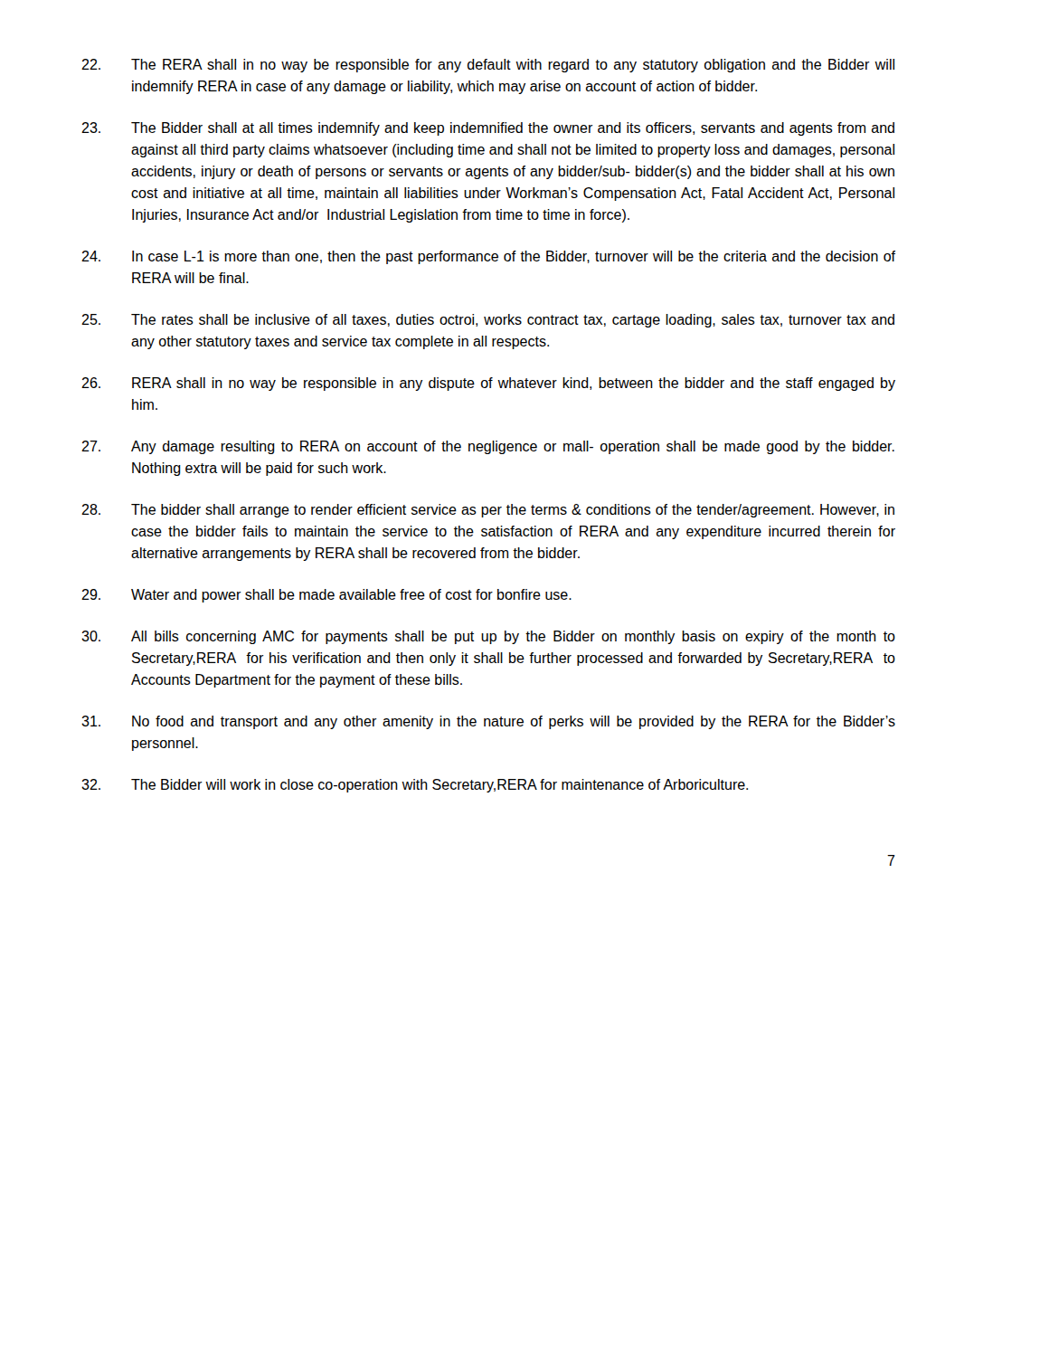22. The RERA shall in no way be responsible for any default with regard to any statutory obligation and the Bidder will indemnify RERA in case of any damage or liability, which may arise on account of action of bidder.
23. The Bidder shall at all times indemnify and keep indemnified the owner and its officers, servants and agents from and against all third party claims whatsoever (including time and shall not be limited to property loss and damages, personal accidents, injury or death of persons or servants or agents of any bidder/sub- bidder(s) and the bidder shall at his own cost and initiative at all time, maintain all liabilities under Workman’s Compensation Act, Fatal Accident Act, Personal Injuries, Insurance Act and/or Industrial Legislation from time to time in force).
24. In case L-1 is more than one, then the past performance of the Bidder, turnover will be the criteria and the decision of RERA will be final.
25. The rates shall be inclusive of all taxes, duties octroi, works contract tax, cartage loading, sales tax, turnover tax and any other statutory taxes and service tax complete in all respects.
26. RERA shall in no way be responsible in any dispute of whatever kind, between the bidder and the staff engaged by him.
27. Any damage resulting to RERA on account of the negligence or mall- operation shall be made good by the bidder. Nothing extra will be paid for such work.
28. The bidder shall arrange to render efficient service as per the terms & conditions of the tender/agreement. However, in case the bidder fails to maintain the service to the satisfaction of RERA and any expenditure incurred therein for alternative arrangements by RERA shall be recovered from the bidder.
29. Water and power shall be made available free of cost for bonfire use.
30. All bills concerning AMC for payments shall be put up by the Bidder on monthly basis on expiry of the month to Secretary,RERA for his verification and then only it shall be further processed and forwarded by Secretary,RERA to Accounts Department for the payment of these bills.
31. No food and transport and any other amenity in the nature of perks will be provided by the RERA for the Bidder’s personnel.
32. The Bidder will work in close co-operation with Secretary,RERA for maintenance of Arboriculture.
7